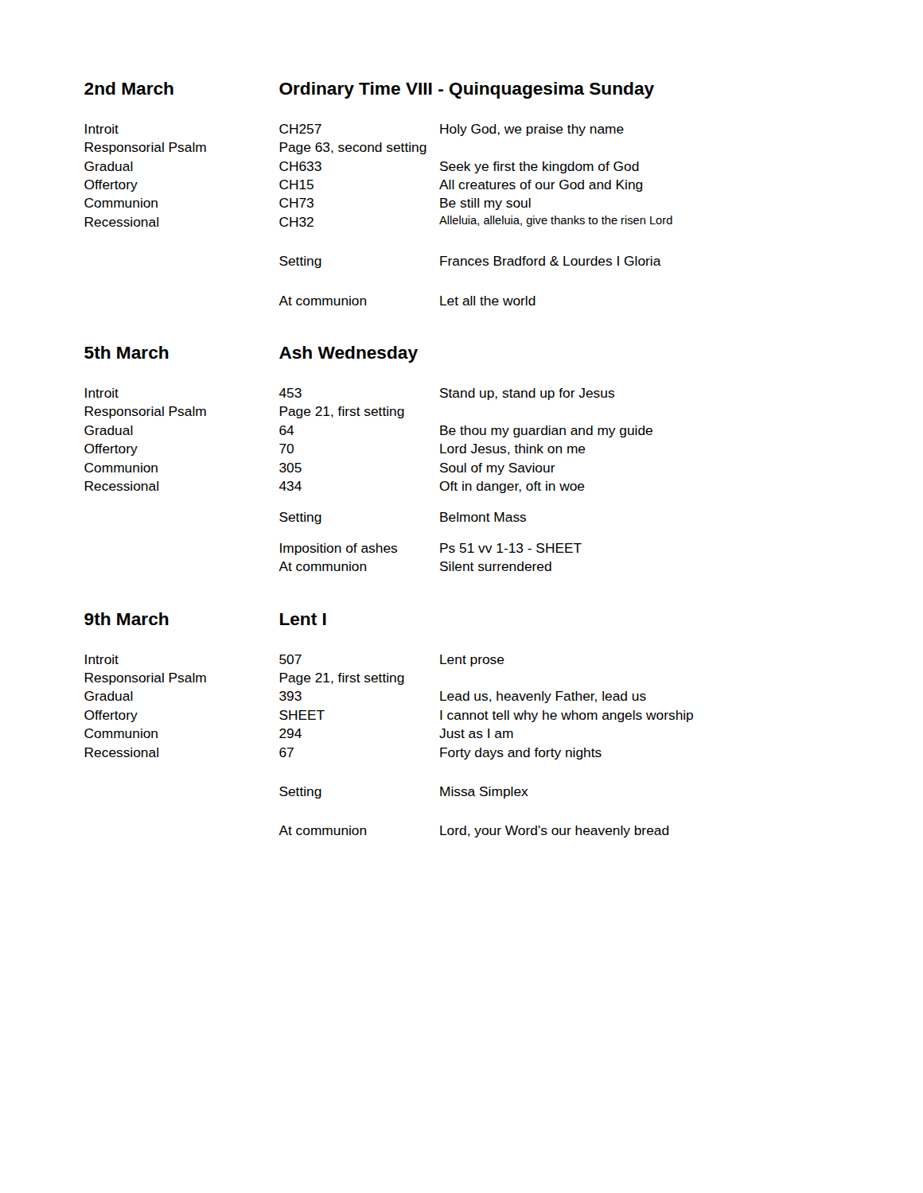2nd March
Ordinary Time VIII - Quinquagesima Sunday
| Introit | CH257 | Holy God, we praise thy name |
| Responsorial Psalm | Page 63, second setting |
| Gradual | CH633 | Seek ye first the kingdom of God |
| Offertory | CH15 | All creatures of our God and King |
| Communion | CH73 | Be still my soul |
| Recessional | CH32 | Alleluia, alleluia, give thanks to the risen Lord |
| | Setting | Frances Bradford & Lourdes I Gloria |
| | At communion | Let all the world |
5th March
Ash Wednesday
| Introit | 453 | Stand up, stand up for Jesus |
| Responsorial Psalm | Page 21, first setting |
| Gradual | 64 | Be thou my guardian and my guide |
| Offertory | 70 | Lord Jesus, think on me |
| Communion | 305 | Soul of my Saviour |
| Recessional | 434 | Oft in danger, oft in woe |
| | Setting | Belmont Mass |
| | Imposition of ashes | Ps 51 vv 1-13 - SHEET |
| | At communion | Silent surrendered |
9th March
Lent I
| Introit | 507 | Lent prose |
| Responsorial Psalm | Page 21, first setting |
| Gradual | 393 | Lead us, heavenly Father, lead us |
| Offertory | SHEET | I cannot tell why he whom angels worship |
| Communion | 294 | Just as I am |
| Recessional | 67 | Forty days and forty nights |
| | Setting | Missa Simplex |
| | At communion | Lord, your Word's our heavenly bread |